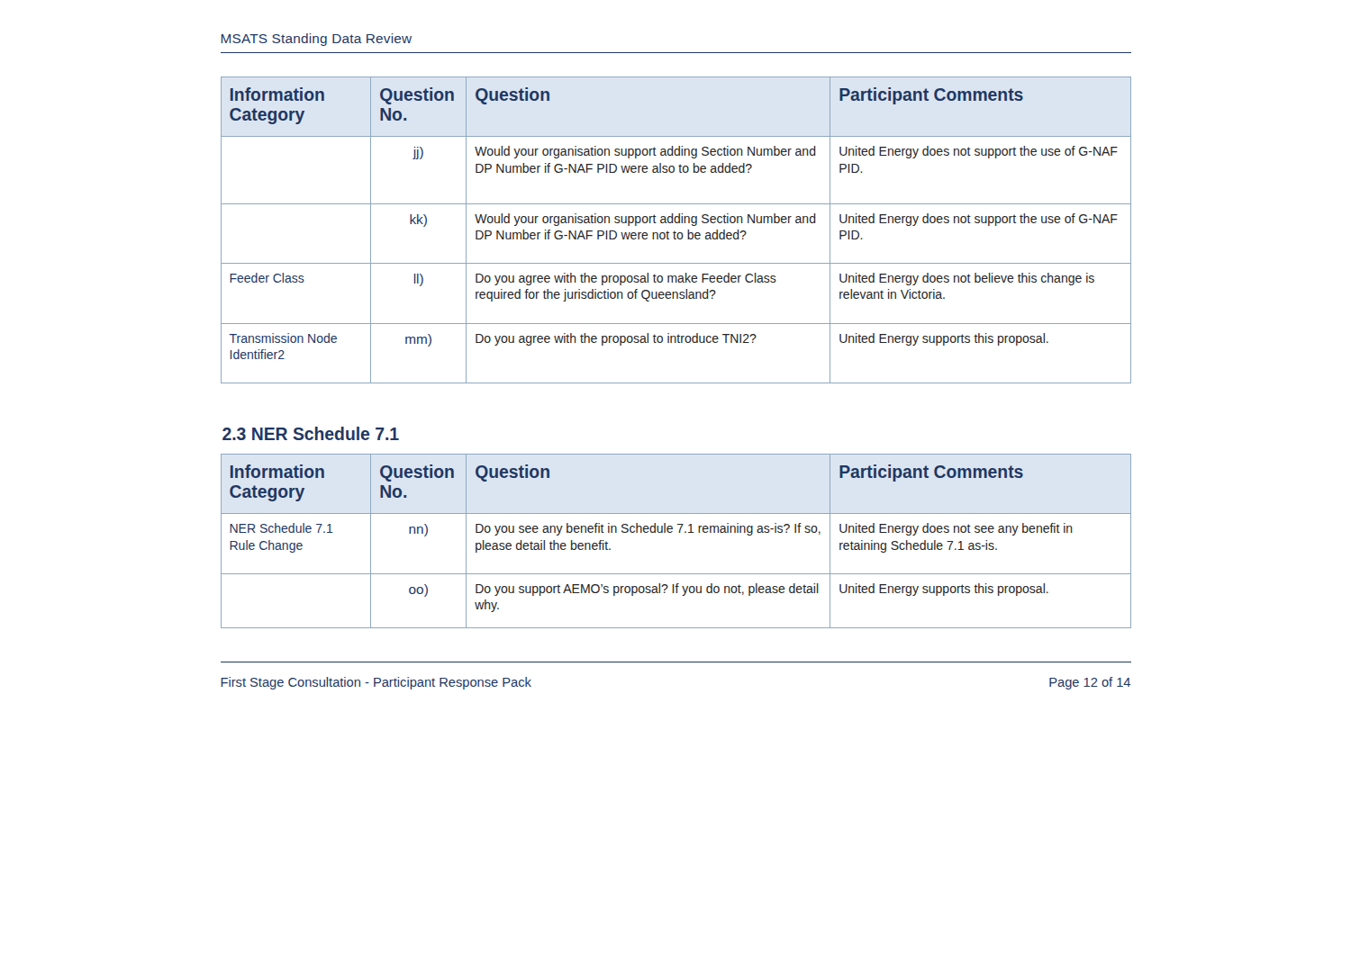MSATS Standing Data Review
| Information Category | Question No. | Question | Participant Comments |
| --- | --- | --- | --- |
| | jj) | Would your organisation support adding Section Number and DP Number if G-NAF PID were also to be added? | United Energy does not support the use of G-NAF PID. |
| | kk) | Would your organisation support adding Section Number and DP Number if G-NAF PID were not to be added? | United Energy does not support the use of G-NAF PID. |
| Feeder Class | ll) | Do you agree with the proposal to make Feeder Class required for the jurisdiction of Queensland? | United Energy does not believe this change is relevant in Victoria. |
| Transmission Node Identifier2 | mm) | Do you agree with the proposal to introduce TNI2? | United Energy supports this proposal. |
2.3 NER Schedule 7.1
| Information Category | Question No. | Question | Participant Comments |
| --- | --- | --- | --- |
| NER Schedule 7.1 Rule Change | nn) | Do you see any benefit in Schedule 7.1 remaining as-is? If so, please detail the benefit. | United Energy does not see any benefit in retaining Schedule 7.1 as-is. |
| | oo) | Do you support AEMO’s proposal? If you do not, please detail why. | United Energy supports this proposal. |
First Stage Consultation - Participant Response Pack
Page 12 of 14